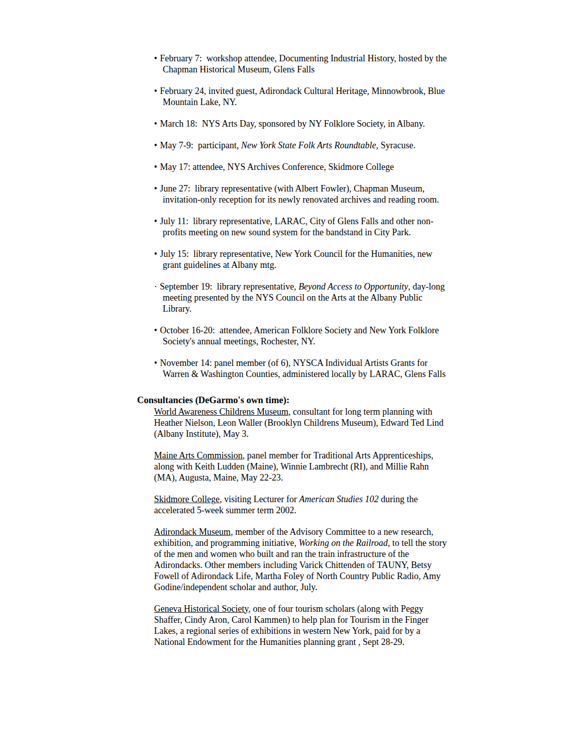• February 7: workshop attendee, Documenting Industrial History, hosted by the Chapman Historical Museum, Glens Falls
• February 24, invited guest, Adirondack Cultural Heritage, Minnowbrook, Blue Mountain Lake, NY.
• March 18: NYS Arts Day, sponsored by NY Folklore Society, in Albany.
• May 7-9: participant, New York State Folk Arts Roundtable, Syracuse.
• May 17: attendee, NYS Archives Conference, Skidmore College
• June 27: library representative (with Albert Fowler), Chapman Museum, invitation-only reception for its newly renovated archives and reading room.
• July 11: library representative, LARAC, City of Glens Falls and other non-profits meeting on new sound system for the bandstand in City Park.
• July 15: library representative, New York Council for the Humanities, new grant guidelines at Albany mtg.
· September 19: library representative, Beyond Access to Opportunity, day-long meeting presented by the NYS Council on the Arts at the Albany Public Library.
• October 16-20: attendee, American Folklore Society and New York Folklore Society's annual meetings, Rochester, NY.
• November 14: panel member (of 6), NYSCA Individual Artists Grants for Warren & Washington Counties, administered locally by LARAC, Glens Falls
Consultancies (DeGarmo's own time):
World Awareness Childrens Museum, consultant for long term planning with Heather Nielson, Leon Waller (Brooklyn Childrens Museum), Edward Ted Lind (Albany Institute), May 3.
Maine Arts Commission, panel member for Traditional Arts Apprenticeships, along with Keith Ludden (Maine), Winnie Lambrecht (RI), and Millie Rahn (MA), Augusta, Maine, May 22-23.
Skidmore College, visiting Lecturer for American Studies 102 during the accelerated 5-week summer term 2002.
Adirondack Museum, member of the Advisory Committee to a new research, exhibition, and programming initiative, Working on the Railroad, to tell the story of the men and women who built and ran the train infrastructure of the Adirondacks. Other members including Varick Chittenden of TAUNY, Betsy Fowell of Adirondack Life, Martha Foley of North Country Public Radio, Amy Godine/independent scholar and author, July.
Geneva Historical Society, one of four tourism scholars (along with Peggy Shaffer, Cindy Aron, Carol Kammen) to help plan for Tourism in the Finger Lakes, a regional series of exhibitions in western New York, paid for by a National Endowment for the Humanities planning grant , Sept 28-29.